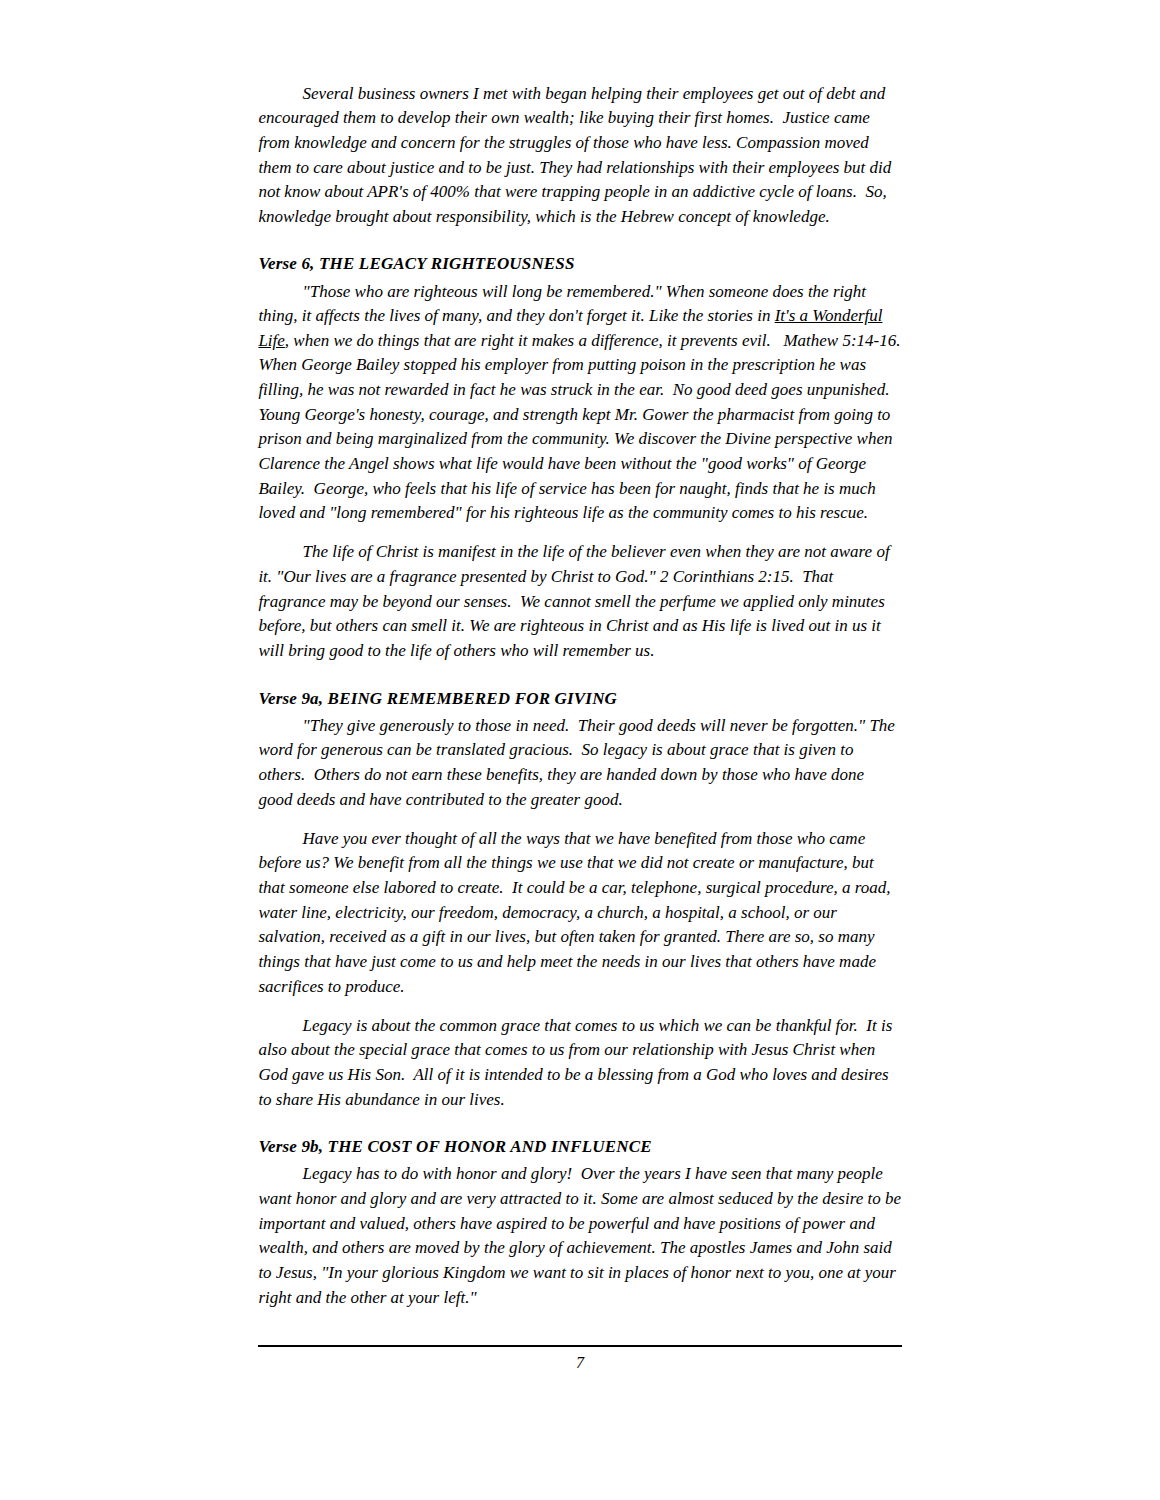Several business owners I met with began helping their employees get out of debt and encouraged them to develop their own wealth; like buying their first homes. Justice came from knowledge and concern for the struggles of those who have less. Compassion moved them to care about justice and to be just. They had relationships with their employees but did not know about APR's of 400% that were trapping people in an addictive cycle of loans. So, knowledge brought about responsibility, which is the Hebrew concept of knowledge.
Verse 6, THE LEGACY RIGHTEOUSNESS
"Those who are righteous will long be remembered." When someone does the right thing, it affects the lives of many, and they don't forget it. Like the stories in It's a Wonderful Life, when we do things that are right it makes a difference, it prevents evil. Mathew 5:14-16. When George Bailey stopped his employer from putting poison in the prescription he was filling, he was not rewarded in fact he was struck in the ear. No good deed goes unpunished. Young George's honesty, courage, and strength kept Mr. Gower the pharmacist from going to prison and being marginalized from the community. We discover the Divine perspective when Clarence the Angel shows what life would have been without the "good works" of George Bailey. George, who feels that his life of service has been for naught, finds that he is much loved and "long remembered" for his righteous life as the community comes to his rescue.
The life of Christ is manifest in the life of the believer even when they are not aware of it. "Our lives are a fragrance presented by Christ to God." 2 Corinthians 2:15. That fragrance may be beyond our senses. We cannot smell the perfume we applied only minutes before, but others can smell it. We are righteous in Christ and as His life is lived out in us it will bring good to the life of others who will remember us.
Verse 9a, BEING REMEMBERED FOR GIVING
"They give generously to those in need. Their good deeds will never be forgotten." The word for generous can be translated gracious. So legacy is about grace that is given to others. Others do not earn these benefits, they are handed down by those who have done good deeds and have contributed to the greater good.
Have you ever thought of all the ways that we have benefited from those who came before us? We benefit from all the things we use that we did not create or manufacture, but that someone else labored to create. It could be a car, telephone, surgical procedure, a road, water line, electricity, our freedom, democracy, a church, a hospital, a school, or our salvation, received as a gift in our lives, but often taken for granted. There are so, so many things that have just come to us and help meet the needs in our lives that others have made sacrifices to produce.
Legacy is about the common grace that comes to us which we can be thankful for. It is also about the special grace that comes to us from our relationship with Jesus Christ when God gave us His Son. All of it is intended to be a blessing from a God who loves and desires to share His abundance in our lives.
Verse 9b, THE COST OF HONOR AND INFLUENCE
Legacy has to do with honor and glory! Over the years I have seen that many people want honor and glory and are very attracted to it. Some are almost seduced by the desire to be important and valued, others have aspired to be powerful and have positions of power and wealth, and others are moved by the glory of achievement. The apostles James and John said to Jesus, "In your glorious Kingdom we want to sit in places of honor next to you, one at your right and the other at your left."
7